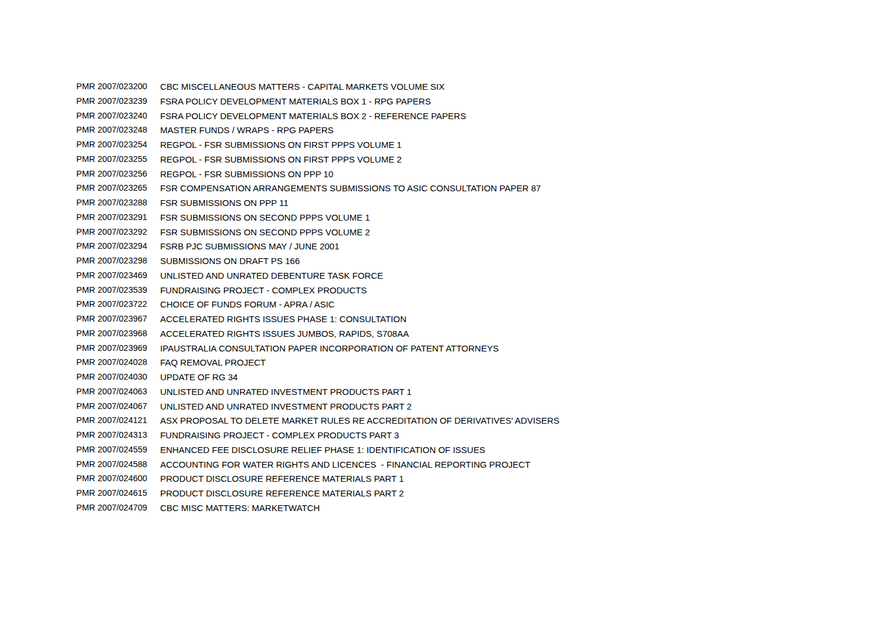| PMR 2007/023200 | CBC MISCELLANEOUS MATTERS - CAPITAL MARKETS VOLUME SIX |
| PMR 2007/023239 | FSRA POLICY DEVELOPMENT MATERIALS BOX 1 - RPG PAPERS |
| PMR 2007/023240 | FSRA POLICY DEVELOPMENT MATERIALS BOX 2 - REFERENCE PAPERS |
| PMR 2007/023248 | MASTER FUNDS / WRAPS - RPG PAPERS |
| PMR 2007/023254 | REGPOL - FSR SUBMISSIONS ON FIRST PPPS VOLUME 1 |
| PMR 2007/023255 | REGPOL - FSR SUBMISSIONS ON FIRST PPPS VOLUME 2 |
| PMR 2007/023256 | REGPOL - FSR SUBMISSIONS ON PPP 10 |
| PMR 2007/023265 | FSR COMPENSATION ARRANGEMENTS SUBMISSIONS TO ASIC CONSULTATION PAPER 87 |
| PMR 2007/023288 | FSR SUBMISSIONS ON PPP 11 |
| PMR 2007/023291 | FSR SUBMISSIONS ON SECOND PPPS VOLUME 1 |
| PMR 2007/023292 | FSR SUBMISSIONS ON SECOND PPPS VOLUME 2 |
| PMR 2007/023294 | FSRB PJC SUBMISSIONS MAY / JUNE 2001 |
| PMR 2007/023298 | SUBMISSIONS ON DRAFT PS 166 |
| PMR 2007/023469 | UNLISTED AND UNRATED DEBENTURE TASK FORCE |
| PMR 2007/023539 | FUNDRAISING PROJECT - COMPLEX PRODUCTS |
| PMR 2007/023722 | CHOICE OF FUNDS FORUM - APRA / ASIC |
| PMR 2007/023967 | ACCELERATED RIGHTS ISSUES PHASE 1: CONSULTATION |
| PMR 2007/023968 | ACCELERATED RIGHTS ISSUES JUMBOS, RAPIDS, S708AA |
| PMR 2007/023969 | IPAUSTRALIA CONSULTATION PAPER INCORPORATION OF PATENT ATTORNEYS |
| PMR 2007/024028 | FAQ REMOVAL PROJECT |
| PMR 2007/024030 | UPDATE OF RG 34 |
| PMR 2007/024063 | UNLISTED AND UNRATED INVESTMENT PRODUCTS PART 1 |
| PMR 2007/024067 | UNLISTED AND UNRATED INVESTMENT PRODUCTS PART 2 |
| PMR 2007/024121 | ASX PROPOSAL TO DELETE MARKET RULES RE ACCREDITATION OF DERIVATIVES' ADVISERS |
| PMR 2007/024313 | FUNDRAISING PROJECT - COMPLEX PRODUCTS PART 3 |
| PMR 2007/024559 | ENHANCED FEE DISCLOSURE RELIEF PHASE 1: IDENTIFICATION OF ISSUES |
| PMR 2007/024588 | ACCOUNTING FOR WATER RIGHTS AND LICENCES - FINANCIAL REPORTING PROJECT |
| PMR 2007/024600 | PRODUCT DISCLOSURE REFERENCE MATERIALS PART 1 |
| PMR 2007/024615 | PRODUCT DISCLOSURE REFERENCE MATERIALS PART 2 |
| PMR 2007/024709 | CBC MISC MATTERS: MARKETWATCH |